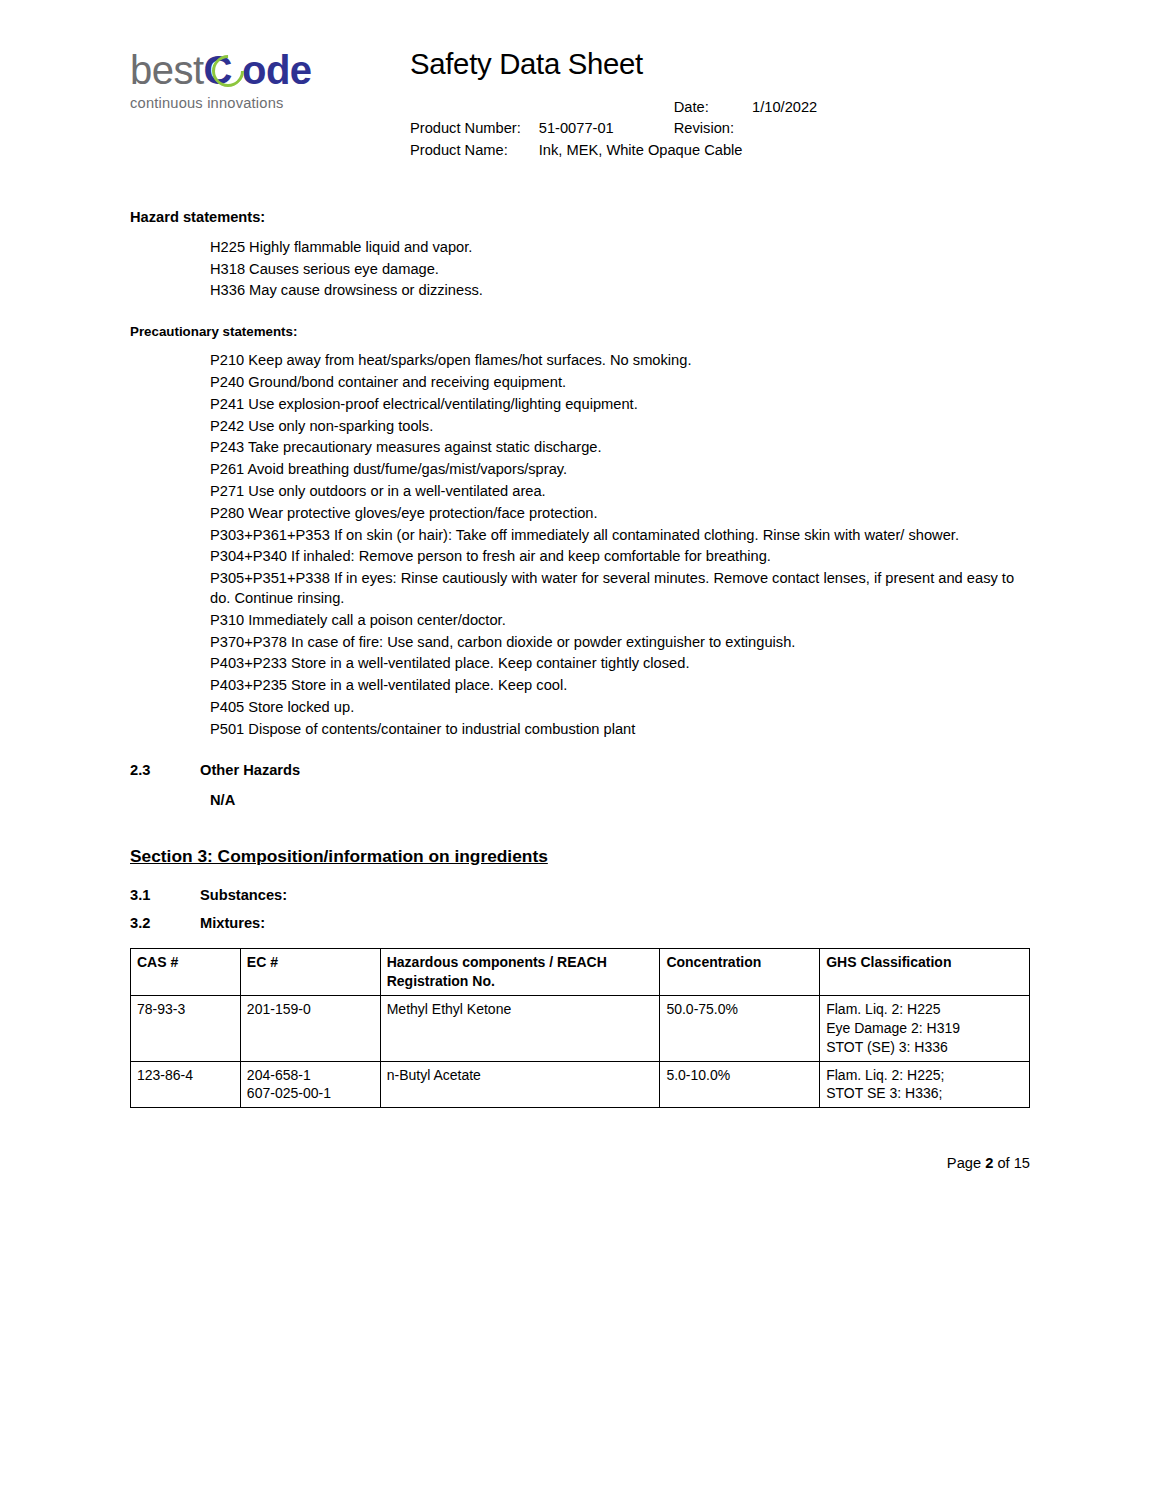best C ode
continuous innovations
Safety Data Sheet
| | | Date: | 1/10/2022 |
| Product Number: | 51-0077-01 | Revision: | |
| Product Name: | Ink, MEK, White Opaque Cable |
Hazard statements:
H225 Highly flammable liquid and vapor.
H318 Causes serious eye damage.
H336 May cause drowsiness or dizziness.
Precautionary statements:
P210 Keep away from heat/sparks/open flames/hot surfaces. No smoking.
P240 Ground/bond container and receiving equipment.
P241 Use explosion-proof electrical/ventilating/lighting equipment.
P242 Use only non-sparking tools.
P243 Take precautionary measures against static discharge.
P261 Avoid breathing dust/fume/gas/mist/vapors/spray.
P271 Use only outdoors or in a well-ventilated area.
P280 Wear protective gloves/eye protection/face protection.
P303+P361+P353 If on skin (or hair): Take off immediately all contaminated clothing. Rinse skin with water/ shower.
P304+P340 If inhaled: Remove person to fresh air and keep comfortable for breathing.
P305+P351+P338 If in eyes: Rinse cautiously with water for several minutes. Remove contact lenses, if present and easy to do. Continue rinsing.
P310 Immediately call a poison center/doctor.
P370+P378 In case of fire: Use sand, carbon dioxide or powder extinguisher to extinguish.
P403+P233 Store in a well-ventilated place. Keep container tightly closed.
P403+P235 Store in a well-ventilated place. Keep cool.
P405 Store locked up.
P501 Dispose of contents/container to industrial combustion plant
2.3
Other Hazards
N/A
Section 3: Composition/information on ingredients
3.1
Substances:
3.2
Mixtures:
| CAS # | EC # | Hazardous components / REACH Registration No. | Concentration | GHS Classification |
| --- | --- | --- | --- | --- |
| 78-93-3 | 201-159-0 | Methyl Ethyl Ketone | 50.0-75.0% | Flam. Liq. 2: H225 Eye Damage 2: H319 STOT (SE) 3: H336 |
| 123-86-4 | 204-658-1 607-025-00-1 | n-Butyl Acetate | 5.0-10.0% | Flam. Liq. 2: H225; STOT SE 3: H336; |
Page 2 of 15